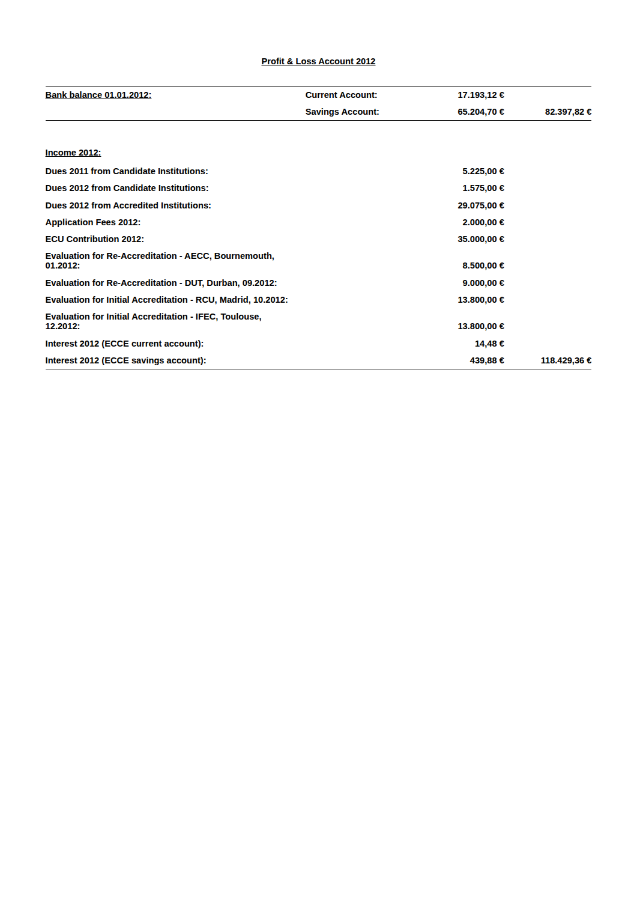Profit & Loss Account 2012
| Bank balance 01.01.2012: | Current Account: | 17.193,12 € | |
| | Savings Account: | 65.204,70 € | 82.397,82 € |
| Income 2012: |
| Dues 2011 from Candidate Institutions: | | 5.225,00 € | |
| Dues 2012 from Candidate Institutions: | | 1.575,00 € | |
| Dues 2012 from Accredited Institutions: | | 29.075,00 € | |
| Application Fees 2012: | | 2.000,00 € | |
| ECU Contribution 2012: | | 35.000,00 € | |
| Evaluation for Re-Accreditation - AECC, Bournemouth, 01.2012: | | 8.500,00 € | |
| Evaluation for Re-Accreditation - DUT, Durban, 09.2012: | | 9.000,00 € | |
| Evaluation for Initial Accreditation - RCU, Madrid, 10.2012: | | 13.800,00 € | |
| Evaluation for Initial Accreditation - IFEC, Toulouse, 12.2012: | | 13.800,00 € | |
| Interest 2012 (ECCE current account): | | 14,48 € | |
| Interest 2012 (ECCE savings account): | | 439,88 € | 118.429,36 € |